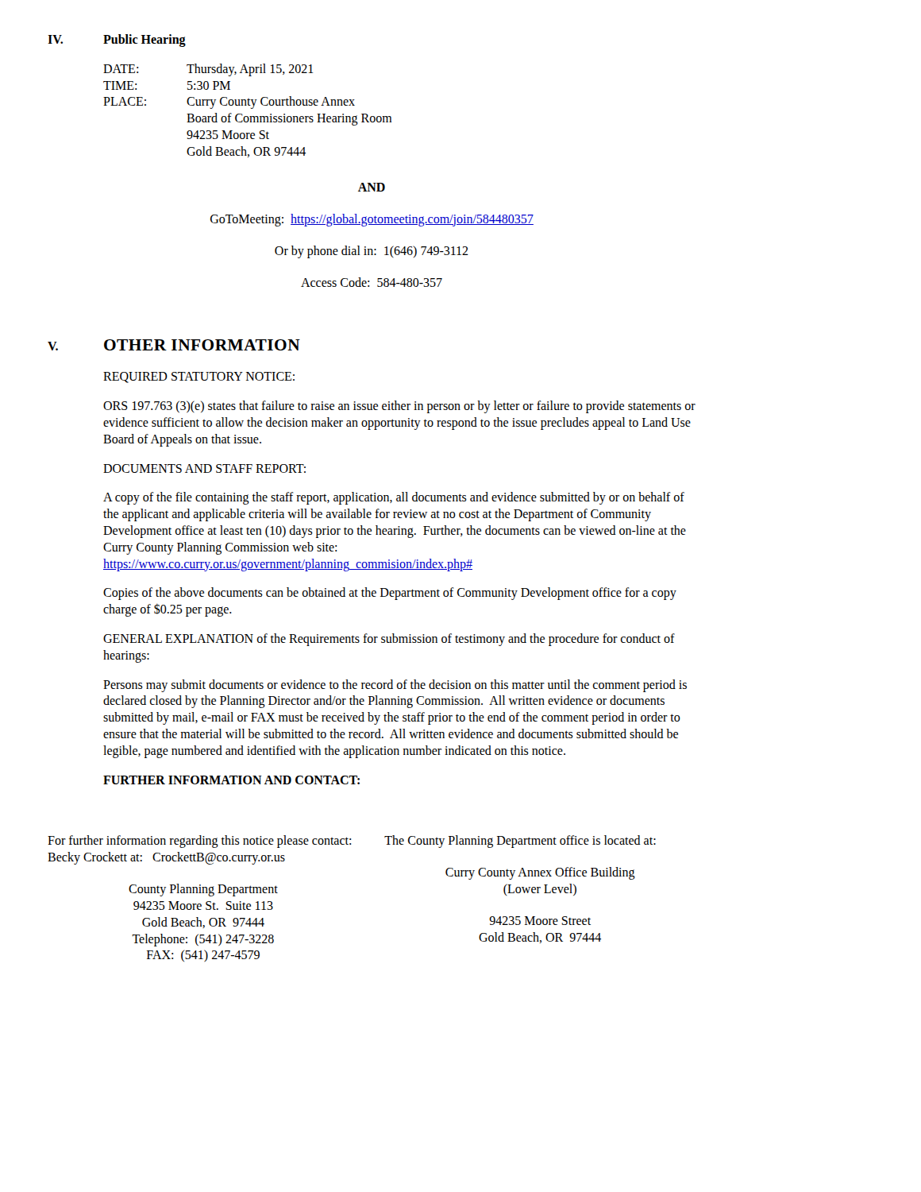IV. Public Hearing
| DATE: | Thursday, April 15, 2021 |
| TIME: | 5:30 PM |
| PLACE: | Curry County Courthouse Annex Board of Commissioners Hearing Room 94235 Moore St Gold Beach, OR 97444 |
AND
GoToMeeting: https://global.gotomeeting.com/join/584480357
Or by phone dial in: 1(646) 749-3112
Access Code: 584-480-357
V. OTHER INFORMATION
REQUIRED STATUTORY NOTICE:
ORS 197.763 (3)(e) states that failure to raise an issue either in person or by letter or failure to provide statements or evidence sufficient to allow the decision maker an opportunity to respond to the issue precludes appeal to Land Use Board of Appeals on that issue.
DOCUMENTS AND STAFF REPORT:
A copy of the file containing the staff report, application, all documents and evidence submitted by or on behalf of the applicant and applicable criteria will be available for review at no cost at the Department of Community Development office at least ten (10) days prior to the hearing. Further, the documents can be viewed on-line at the Curry County Planning Commission web site:
https://www.co.curry.or.us/government/planning_commision/index.php#
Copies of the above documents can be obtained at the Department of Community Development office for a copy charge of $0.25 per page.
GENERAL EXPLANATION of the Requirements for submission of testimony and the procedure for conduct of hearings:
Persons may submit documents or evidence to the record of the decision on this matter until the comment period is declared closed by the Planning Director and/or the Planning Commission. All written evidence or documents submitted by mail, e-mail or FAX must be received by the staff prior to the end of the comment period in order to ensure that the material will be submitted to the record. All written evidence and documents submitted should be legible, page numbered and identified with the application number indicated on this notice.
FURTHER INFORMATION AND CONTACT:
For further information regarding this notice please contact:
Becky Crockett at: CrockettB@co.curry.or.us
County Planning Department
94235 Moore St. Suite 113
Gold Beach, OR 97444
Telephone: (541) 247-3228
FAX: (541) 247-4579
The County Planning Department office is located at:
Curry County Annex Office Building
(Lower Level)
94235 Moore Street
Gold Beach, OR 97444